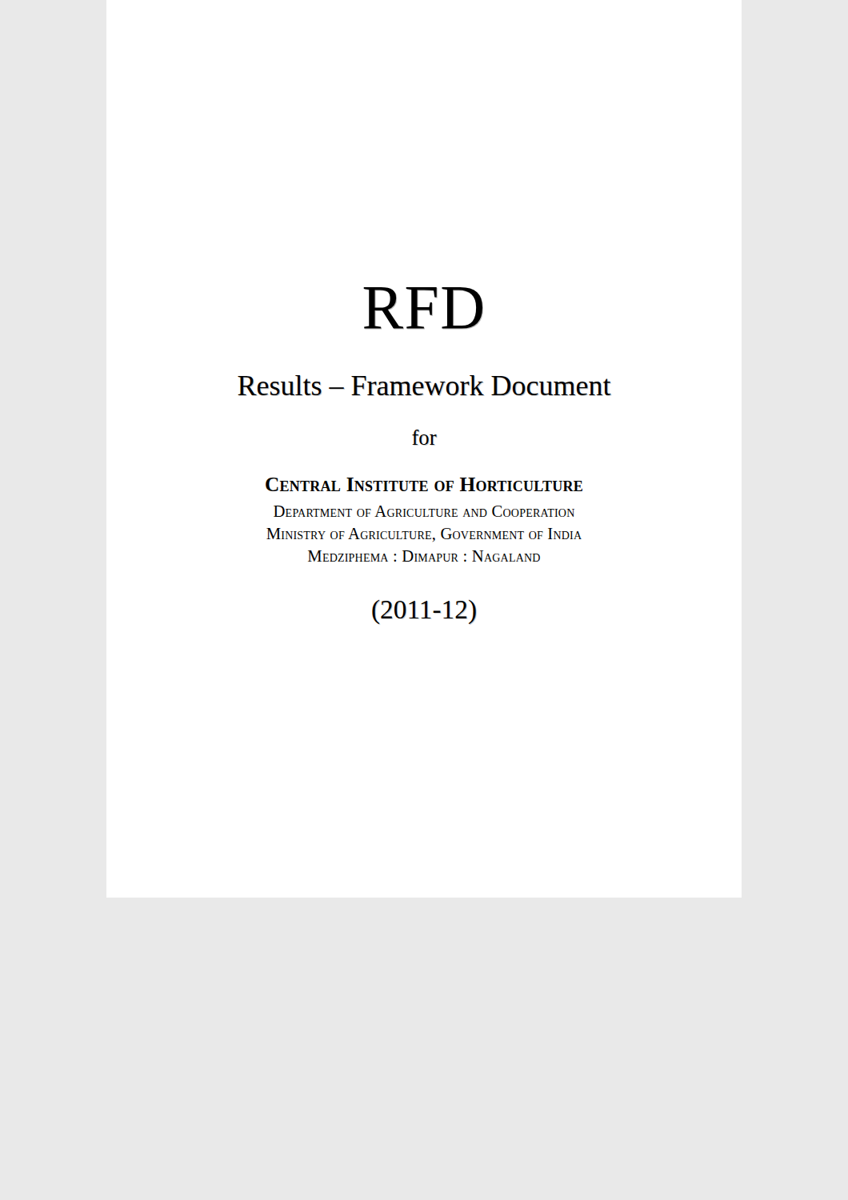RFD
Results – Framework Document
for
Central Institute of Horticulture
Department of Agriculture and Cooperation
Ministry of Agriculture, Government of India
Medziphema : Dimapur : Nagaland
(2011-12)